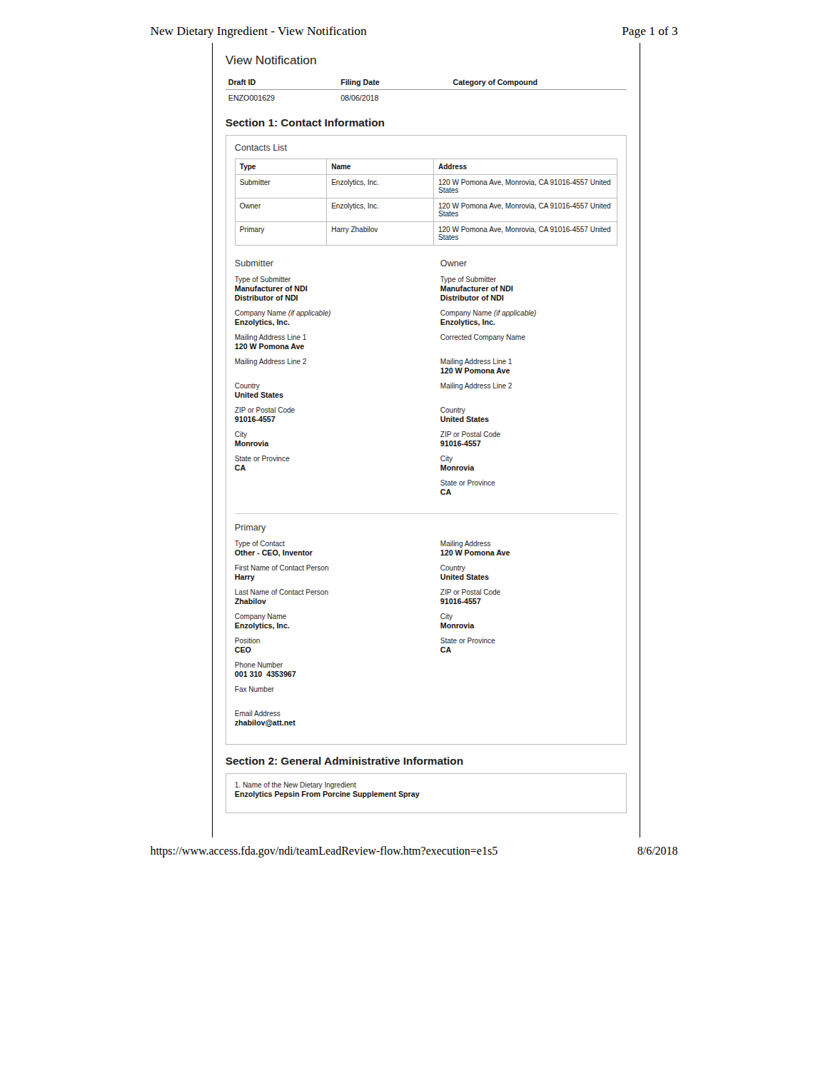New Dietary Ingredient - View Notification
Page 1 of 3
View Notification
| Draft ID | Filing Date | Category of Compound |
| --- | --- | --- |
| ENZO001629 | 08/06/2018 | |
Section 1: Contact Information
Contacts List
| Type | Name | Address |
| --- | --- | --- |
| Submitter | Enzolytics, Inc. | 120 W Pomona Ave, Monrovia, CA 91016-4557 United States |
| Owner | Enzolytics, Inc. | 120 W Pomona Ave, Monrovia, CA 91016-4557 United States |
| Primary | Harry Zhabilov | 120 W Pomona Ave, Monrovia, CA 91016-4557 United States |
Submitter
Type of Submitter
Manufacturer of NDI
Distributor of NDI
Company Name (if applicable)
Enzolytics, Inc.
Mailing Address Line 1
120 W Pomona Ave
Mailing Address Line 2
Country
United States
ZIP or Postal Code
91016-4557
City
Monrovia
State or Province
CA
Owner
Type of Submitter
Manufacturer of NDI
Distributor of NDI
Company Name (if applicable)
Enzolytics, Inc.
Corrected Company Name
Mailing Address Line 1
120 W Pomona Ave
Mailing Address Line 2
Country
United States
ZIP or Postal Code
91016-4557
City
Monrovia
State or Province
CA
Primary
Type of Contact
Other - CEO, Inventor
First Name of Contact Person
Harry
Last Name of Contact Person
Zhabilov
Company Name
Enzolytics, Inc.
Position
CEO
Phone Number
001 310 4353967
Fax Number
Email Address
zhabilov@att.net
Mailing Address
120 W Pomona Ave
Country
United States
ZIP or Postal Code
91016-4557
City
Monrovia
State or Province
CA
Section 2: General Administrative Information
1. Name of the New Dietary Ingredient
Enzolytics Pepsin From Porcine Supplement Spray
https://www.access.fda.gov/ndi/teamLeadReview-flow.htm?execution=e1s5
8/6/2018